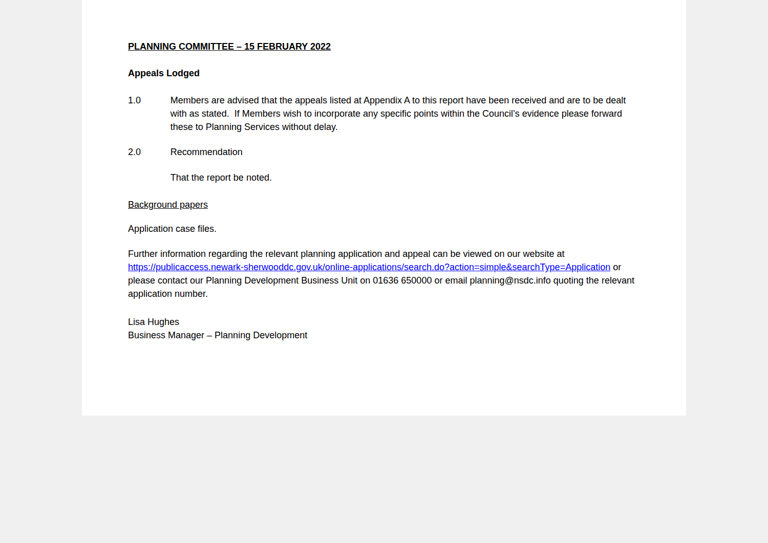PLANNING COMMITTEE – 15 FEBRUARY 2022
Appeals Lodged
1.0
Members are advised that the appeals listed at Appendix A to this report have been received and are to be dealt with as stated. If Members wish to incorporate any specific points within the Council’s evidence please forward these to Planning Services without delay.
2.0
Recommendation
That the report be noted.
Background papers
Application case files.
Further information regarding the relevant planning application and appeal can be viewed on our website at https://publicaccess.newark-sherwooddc.gov.uk/online-applications/search.do?action=simple&searchType=Application or please contact our Planning Development Business Unit on 01636 650000 or email planning@nsdc.info quoting the relevant application number.
Lisa Hughes
Business Manager – Planning Development